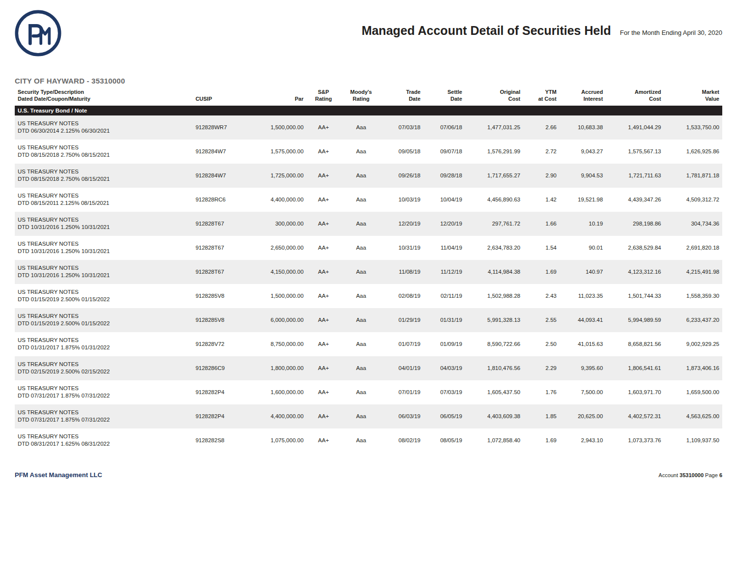Managed Account Detail of Securities Held
For the Month Ending April 30, 2020
CITY OF HAYWARD - 35310000
| Security Type/Description Dated Date/Coupon/Maturity | CUSIP | Par | S&P Rating | Moody's Rating | Trade Date | Settle Date | Original Cost | YTM at Cost | Accrued Interest | Amortized Cost | Market Value |
| --- | --- | --- | --- | --- | --- | --- | --- | --- | --- | --- | --- |
| U.S. Treasury Bond / Note |
| US TREASURY NOTES DTD 06/30/2014 2.125% 06/30/2021 | 912828WR7 | 1,500,000.00 | AA+ | Aaa | 07/03/18 | 07/06/18 | 1,477,031.25 | 2.66 | 10,683.38 | 1,491,044.29 | 1,533,750.00 |
| US TREASURY NOTES DTD 08/15/2018 2.750% 08/15/2021 | 9128284W7 | 1,575,000.00 | AA+ | Aaa | 09/05/18 | 09/07/18 | 1,576,291.99 | 2.72 | 9,043.27 | 1,575,567.13 | 1,626,925.86 |
| US TREASURY NOTES DTD 08/15/2018 2.750% 08/15/2021 | 9128284W7 | 1,725,000.00 | AA+ | Aaa | 09/26/18 | 09/28/18 | 1,717,655.27 | 2.90 | 9,904.53 | 1,721,711.63 | 1,781,871.18 |
| US TREASURY NOTES DTD 08/15/2011 2.125% 08/15/2021 | 912828RC6 | 4,400,000.00 | AA+ | Aaa | 10/03/19 | 10/04/19 | 4,456,890.63 | 1.42 | 19,521.98 | 4,439,347.26 | 4,509,312.72 |
| US TREASURY NOTES DTD 10/31/2016 1.250% 10/31/2021 | 912828T67 | 300,000.00 | AA+ | Aaa | 12/20/19 | 12/20/19 | 297,761.72 | 1.66 | 10.19 | 298,198.86 | 304,734.36 |
| US TREASURY NOTES DTD 10/31/2016 1.250% 10/31/2021 | 912828T67 | 2,650,000.00 | AA+ | Aaa | 10/31/19 | 11/04/19 | 2,634,783.20 | 1.54 | 90.01 | 2,638,529.84 | 2,691,820.18 |
| US TREASURY NOTES DTD 10/31/2016 1.250% 10/31/2021 | 912828T67 | 4,150,000.00 | AA+ | Aaa | 11/08/19 | 11/12/19 | 4,114,984.38 | 1.69 | 140.97 | 4,123,312.16 | 4,215,491.98 |
| US TREASURY NOTES DTD 01/15/2019 2.500% 01/15/2022 | 9128285V8 | 1,500,000.00 | AA+ | Aaa | 02/08/19 | 02/11/19 | 1,502,988.28 | 2.43 | 11,023.35 | 1,501,744.33 | 1,558,359.30 |
| US TREASURY NOTES DTD 01/15/2019 2.500% 01/15/2022 | 9128285V8 | 6,000,000.00 | AA+ | Aaa | 01/29/19 | 01/31/19 | 5,991,328.13 | 2.55 | 44,093.41 | 5,994,989.59 | 6,233,437.20 |
| US TREASURY NOTES DTD 01/31/2017 1.875% 01/31/2022 | 912828V72 | 8,750,000.00 | AA+ | Aaa | 01/07/19 | 01/09/19 | 8,590,722.66 | 2.50 | 41,015.63 | 8,658,821.56 | 9,002,929.25 |
| US TREASURY NOTES DTD 02/15/2019 2.500% 02/15/2022 | 9128286C9 | 1,800,000.00 | AA+ | Aaa | 04/01/19 | 04/03/19 | 1,810,476.56 | 2.29 | 9,395.60 | 1,806,541.61 | 1,873,406.16 |
| US TREASURY NOTES DTD 07/31/2017 1.875% 07/31/2022 | 9128282P4 | 1,600,000.00 | AA+ | Aaa | 07/01/19 | 07/03/19 | 1,605,437.50 | 1.76 | 7,500.00 | 1,603,971.70 | 1,659,500.00 |
| US TREASURY NOTES DTD 07/31/2017 1.875% 07/31/2022 | 9128282P4 | 4,400,000.00 | AA+ | Aaa | 06/03/19 | 06/05/19 | 4,403,609.38 | 1.85 | 20,625.00 | 4,402,572.31 | 4,563,625.00 |
| US TREASURY NOTES DTD 08/31/2017 1.625% 08/31/2022 | 9128282S8 | 1,075,000.00 | AA+ | Aaa | 08/02/19 | 08/05/19 | 1,072,858.40 | 1.69 | 2,943.10 | 1,073,373.76 | 1,109,937.50 |
PFM Asset Management LLC
Account 35310000 Page 6